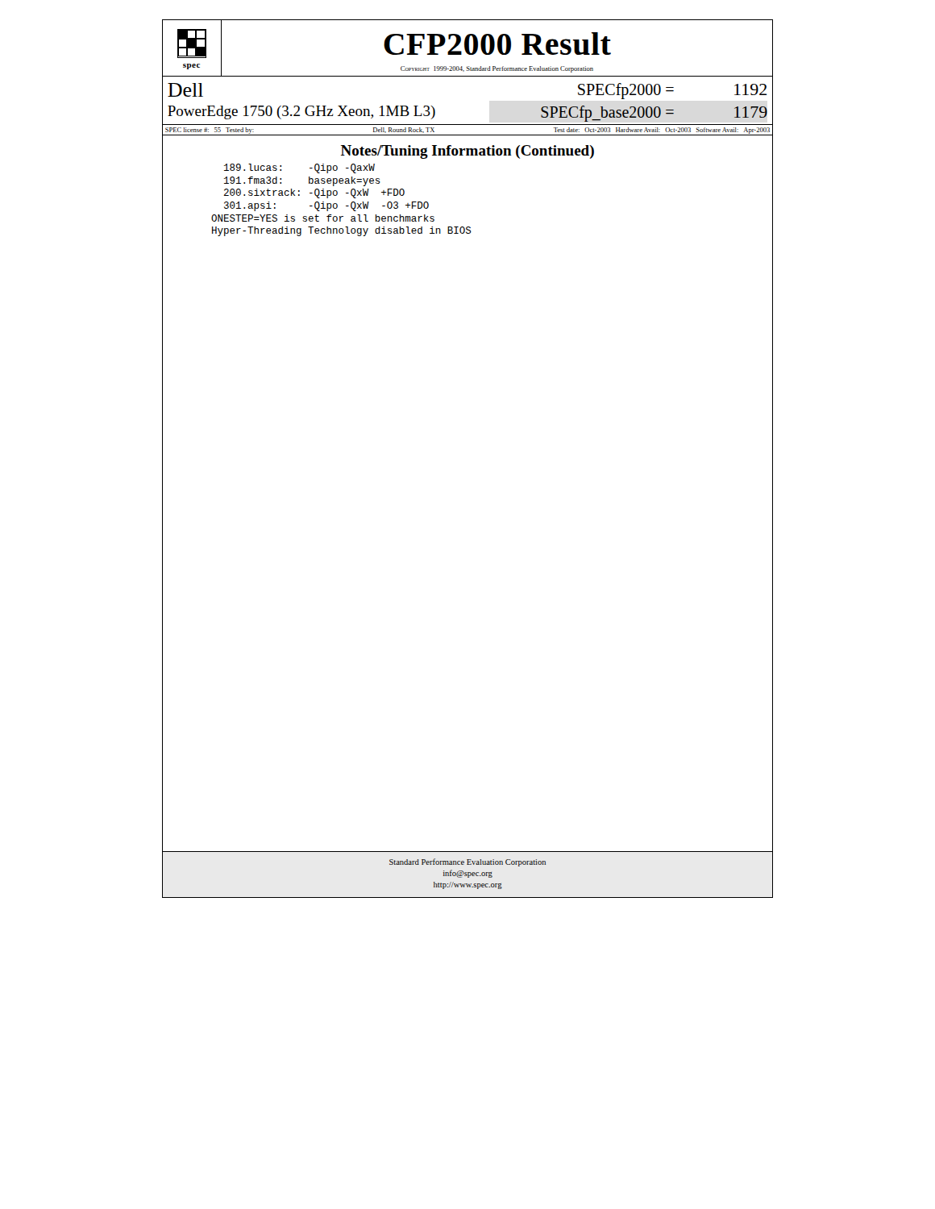spec
CFP2000 Result
Copyright 1999-2004, Standard Performance Evaluation Corporation
Dell
PowerEdge 1750 (3.2 GHz Xeon, 1MB L3)
SPECfp2000 = 1192
SPECfp_base2000 = 1179
SPEC license #:
55
Tested by:
Dell, Round Rock, TX
Test date:
Oct-2003
Hardware Avail:
Oct-2003
Software Avail:
Apr-2003
Notes/Tuning Information (Continued)
   189.lucas:    -Qipo -QaxW
   191.fma3d:    basepeak=yes
   200.sixtrack: -Qipo -QxW  +FDO
   301.apsi:     -Qipo -QxW  -O3 +FDO
 ONESTEP=YES is set for all benchmarks
 Hyper-Threading Technology disabled in BIOS
Standard Performance Evaluation Corporation
info@spec.org
http://www.spec.org